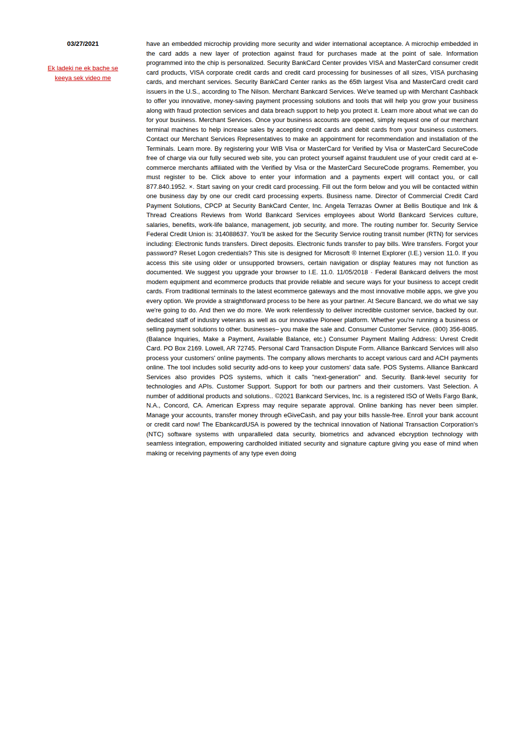03/27/2021
Ek ladeki ne ek bache se keeya sek video me
have an embedded microchip providing more security and wider international acceptance. A microchip embedded in the card adds a new layer of protection against fraud for purchases made at the point of sale. Information programmed into the chip is personalized. Security BankCard Center provides VISA and MasterCard consumer credit card products, VISA corporate credit cards and credit card processing for businesses of all sizes, VISA purchasing cards, and merchant services. Security BankCard Center ranks as the 65th largest Visa and MasterCard credit card issuers in the U.S., according to The Nilson. Merchant Bankcard Services. We've teamed up with Merchant Cashback to offer you innovative, money-saving payment processing solutions and tools that will help you grow your business along with fraud protection services and data breach support to help you protect it. Learn more about what we can do for your business. Merchant Services. Once your business accounts are opened, simply request one of our merchant terminal machines to help increase sales by accepting credit cards and debit cards from your business customers. Contact our Merchant Services Representatives to make an appointment for recommendation and installation of the Terminals. Learn more. By registering your WIB Visa or MasterCard for Verified by Visa or MasterCard SecureCode free of charge via our fully secured web site, you can protect yourself against fraudulent use of your credit card at e-commerce merchants affiliated with the Verified by Visa or the MasterCard SecureCode programs. Remember, you must register to be. Click above to enter your information and a payments expert will contact you, or call 877.840.1952. ×. Start saving on your credit card processing. Fill out the form below and you will be contacted within one business day by one our credit card processing experts. Business name. Director of Commercial Credit Card Payment Solutions, CPCP at Security BankCard Center, Inc. Angela Terrazas Owner at Bellis Boutique and Ink & Thread Creations Reviews from World Bankcard Services employees about World Bankcard Services culture, salaries, benefits, work-life balance, management, job security, and more. The routing number for. Security Service Federal Credit Union is: 314088637. You'll be asked for the Security Service routing transit number (RTN) for services including: Electronic funds transfers. Direct deposits. Electronic funds transfer to pay bills. Wire transfers. Forgot your password? Reset Logon credentials? This site is designed for Microsoft ® Internet Explorer (I.E.) version 11.0. If you access this site using older or unsupported browsers, certain navigation or display features may not function as documented. We suggest you upgrade your browser to I.E. 11.0. 11/05/2018 · Federal Bankcard delivers the most modern equipment and ecommerce products that provide reliable and secure ways for your business to accept credit cards. From traditional terminals to the latest ecommerce gateways and the most innovative mobile apps, we give you every option. We provide a straightforward process to be here as your partner. At Secure Bancard, we do what we say we're going to do. And then we do more. We work relentlessly to deliver incredible customer service, backed by our. dedicated staff of industry veterans as well as our innovative Pioneer platform. Whether you're running a business or selling payment solutions to other. businesses– you make the sale and. Consumer Customer Service. (800) 356-8085. (Balance Inquiries, Make a Payment, Available Balance, etc.) Consumer Payment Mailing Address: Uvrest Credit Card. PO Box 2169. Lowell, AR 72745. Personal Card Transaction Dispute Form. Alliance Bankcard Services will also process your customers' online payments. The company allows merchants to accept various card and ACH payments online. The tool includes solid security add-ons to keep your customers' data safe. POS Systems. Alliance Bankcard Services also provides POS systems, which it calls "next-generation" and. Security. Bank-level security for technologies and APIs. Customer Support. Support for both our partners and their customers. Vast Selection. A number of additional products and solutions.. ©2021 Bankcard Services, Inc. is a registered ISO of Wells Fargo Bank, N.A., Concord, CA. American Express may require separate approval. Online banking has never been simpler. Manage your accounts, transfer money through eGiveCash, and pay your bills hassle-free. Enroll your bank account or credit card now! The EbankcardUSA is powered by the technical innovation of National Transaction Corporation's (NTC) software systems with unparalleled data security, biometrics and advanced ebcryption technology with seamless integration, empowering cardholded initiated security and signature capture giving you ease of mind when making or receiving payments of any type even doing